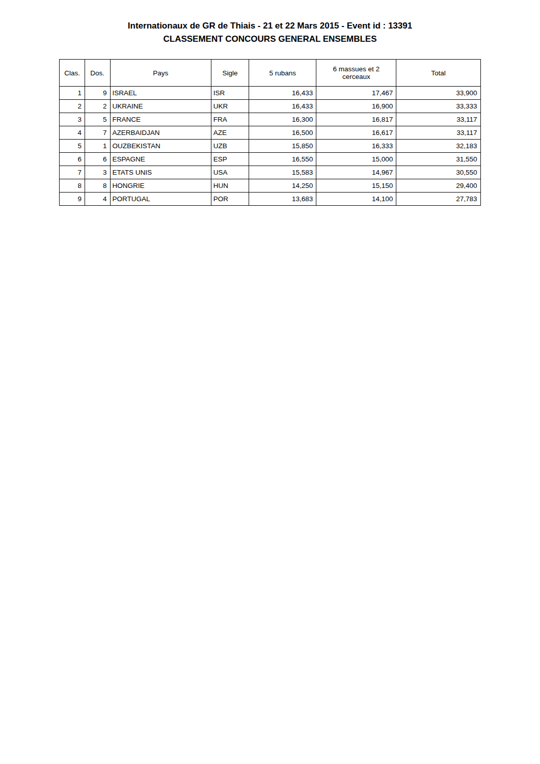Internationaux de GR de Thiais - 21 et 22 Mars 2015 - Event id : 13391
CLASSEMENT CONCOURS GENERAL ENSEMBLES
| Clas. | Dos. | Pays | Sigle | 5 rubans | 6 massues et 2 cerceaux | Total |
| --- | --- | --- | --- | --- | --- | --- |
| 1 | 9 | ISRAEL | ISR | 16,433 | 17,467 | 33,900 |
| 2 | 2 | UKRAINE | UKR | 16,433 | 16,900 | 33,333 |
| 3 | 5 | FRANCE | FRA | 16,300 | 16,817 | 33,117 |
| 4 | 7 | AZERBAIDJAN | AZE | 16,500 | 16,617 | 33,117 |
| 5 | 1 | OUZBEKISTAN | UZB | 15,850 | 16,333 | 32,183 |
| 6 | 6 | ESPAGNE | ESP | 16,550 | 15,000 | 31,550 |
| 7 | 3 | ETATS UNIS | USA | 15,583 | 14,967 | 30,550 |
| 8 | 8 | HONGRIE | HUN | 14,250 | 15,150 | 29,400 |
| 9 | 4 | PORTUGAL | POR | 13,683 | 14,100 | 27,783 |